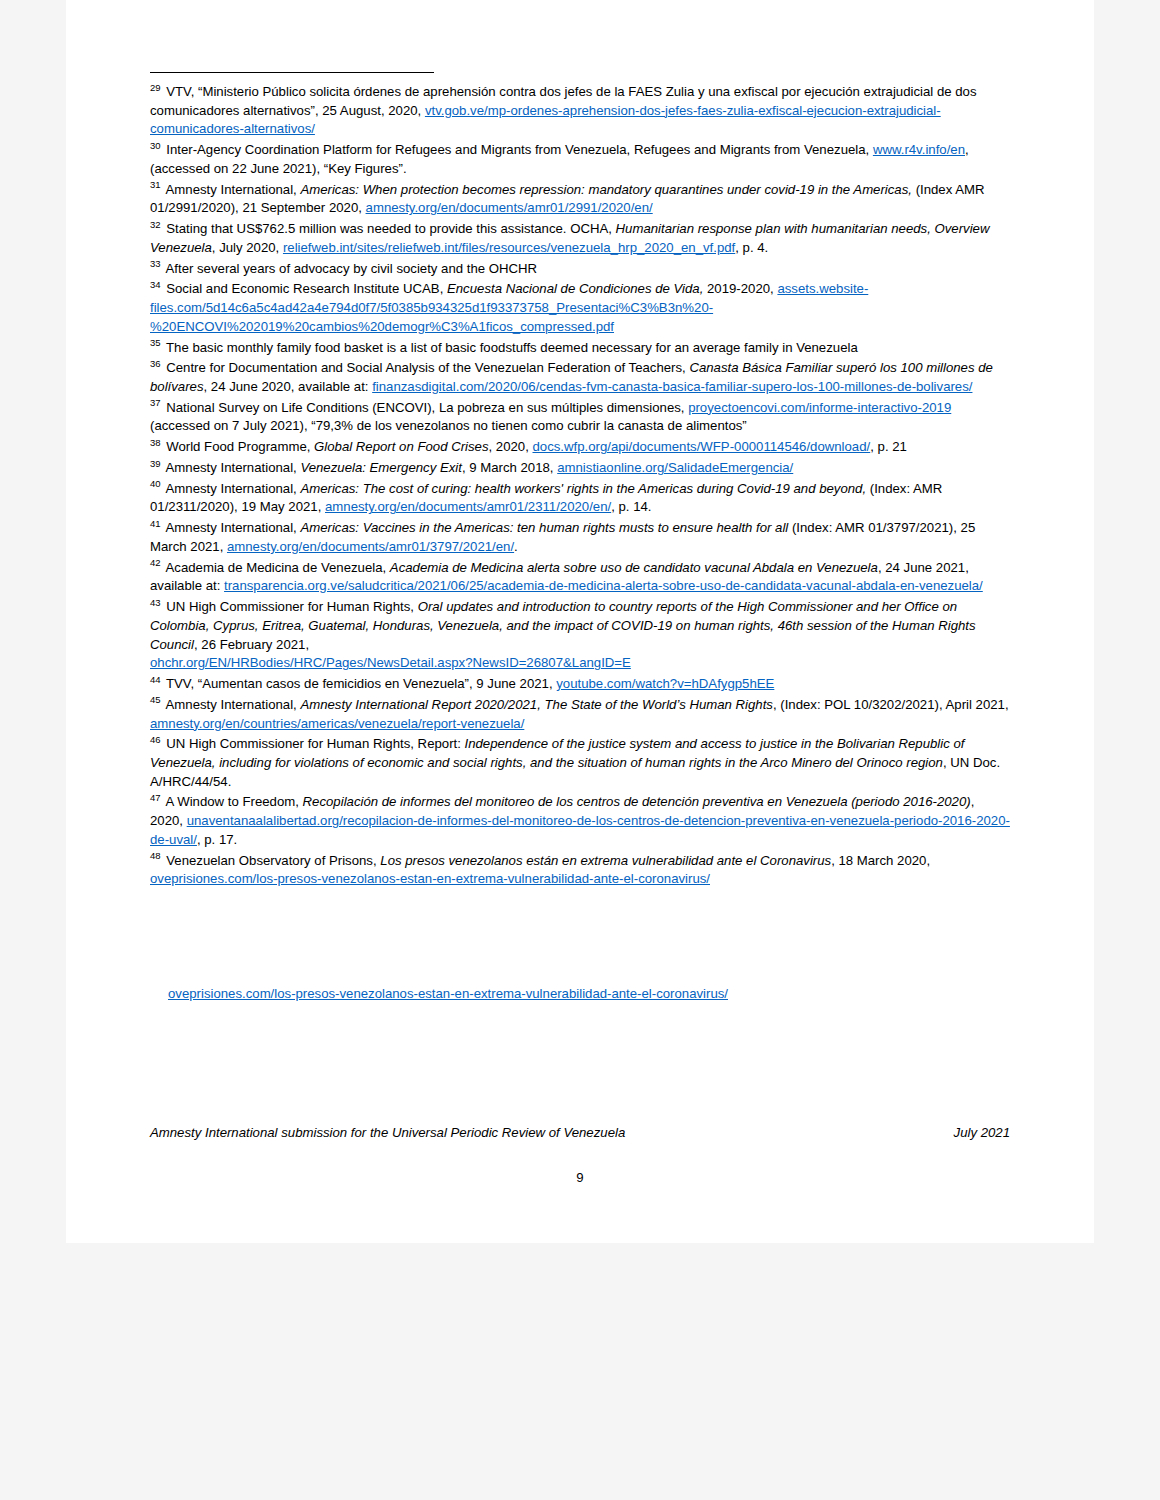29 VTV, “Ministerio Público solicita órdenes de aprehensión contra dos jefes de la FAES Zulia y una exfiscal por ejecución extrajudicial de dos comunicadores alternativos”, 25 August, 2020, vtv.gob.ve/mp-ordenes-aprehension-dos-jefes-faes-zulia-exfiscal-ejecucion-extrajudicial-comunicadores-alternativos/
30 Inter-Agency Coordination Platform for Refugees and Migrants from Venezuela, Refugees and Migrants from Venezuela, www.r4v.info/en, (accessed on 22 June 2021), “Key Figures”.
31 Amnesty International, Americas: When protection becomes repression: mandatory quarantines under covid-19 in the Americas, (Index AMR 01/2991/2020), 21 September 2020, amnesty.org/en/documents/amr01/2991/2020/en/
32 Stating that US$762.5 million was needed to provide this assistance. OCHA, Humanitarian response plan with humanitarian needs, Overview Venezuela, July 2020, reliefweb.int/sites/reliefweb.int/files/resources/venezuela_hrp_2020_en_vf.pdf, p. 4.
33 After several years of advocacy by civil society and the OHCHR
34 Social and Economic Research Institute UCAB, Encuesta Nacional de Condiciones de Vida, 2019-2020, assets.website-files.com/5d14c6a5c4ad42a4e794d0f7/5f0385b934325d1f93373758_Presentaci%C3%B3n%20-%20ENCOVI%202019%20cambios%20demogr%C3%A1ficos_compressed.pdf
35 The basic monthly family food basket is a list of basic foodstuffs deemed necessary for an average family in Venezuela
36 Centre for Documentation and Social Analysis of the Venezuelan Federation of Teachers, Canasta Básica Familiar superó los 100 millones de bolívares, 24 June 2020, available at: finanzasdigital.com/2020/06/cendas-fvm-canasta-basica-familiar-supero-los-100-millones-de-bolivares/
37 National Survey on Life Conditions (ENCOVI), La pobreza en sus múltiples dimensiones, proyectoencovi.com/informe-interactivo-2019 (accessed on 7 July 2021), “79,3% de los venezolanos no tienen como cubrir la canasta de alimentos”
38 World Food Programme, Global Report on Food Crises, 2020, docs.wfp.org/api/documents/WFP-0000114546/download/, p. 21
39 Amnesty International, Venezuela: Emergency Exit, 9 March 2018, amnistiaonline.org/SalidadeEmergencia/
40 Amnesty International, Americas: The cost of curing: health workers' rights in the Americas during Covid-19 and beyond, (Index: AMR 01/2311/2020), 19 May 2021, amnesty.org/en/documents/amr01/2311/2020/en/, p. 14.
41 Amnesty International, Americas: Vaccines in the Americas: ten human rights musts to ensure health for all (Index: AMR 01/3797/2021), 25 March 2021, amnesty.org/en/documents/amr01/3797/2021/en/.
42 Academia de Medicina de Venezuela, Academia de Medicina alerta sobre uso de candidato vacunal Abdala en Venezuela, 24 June 2021, available at: transparencia.org.ve/saludcritica/2021/06/25/academia-de-medicina-alerta-sobre-uso-de-candidata-vacunal-abdala-en-venezuela/
43 UN High Commissioner for Human Rights, Oral updates and introduction to country reports of the High Commissioner and her Office on Colombia, Cyprus, Eritrea, Guatemal, Honduras, Venezuela, and the impact of COVID-19 on human rights, 46th session of the Human Rights Council, 26 February 2021,
ohchr.org/EN/HRBodies/HRC/Pages/NewsDetail.aspx?NewsID=26807&LangID=E
44 TVV, “Aumentan casos de femicidios en Venezuela”, 9 June 2021, youtube.com/watch?v=hDAfygp5hEE
45 Amnesty International, Amnesty International Report 2020/2021, The State of the World’s Human Rights, (Index: POL 10/3202/2021), April 2021, amnesty.org/en/countries/americas/venezuela/report-venezuela/
46 UN High Commissioner for Human Rights, Report: Independence of the justice system and access to justice in the Bolivarian Republic of Venezuela, including for violations of economic and social rights, and the situation of human rights in the Arco Minero del Orinoco region, UN Doc. A/HRC/44/54.
47 A Window to Freedom, Recopilación de informes del monitoreo de los centros de detención preventiva en Venezuela (periodo 2016-2020), 2020, unaventanaalalibertad.org/recopilacion-de-informes-del-monitoreo-de-los-centros-de-detencion-preventiva-en-venezuela-periodo-2016-2020-de-uval/, p. 17.
48 Venezuelan Observatory of Prisons, Los presos venezolanos están en extrema vulnerabilidad ante el Coronavirus, 18 March 2020, oveprisiones.com/los-presos-venezolanos-estan-en-extrema-vulnerabilidad-ante-el-coronavirus/
oveprisiones.com/los-presos-venezolanos-estan-en-extrema-vulnerabilidad-ante-el-coronavirus/
Amnesty International submission for the Universal Periodic Review of Venezuela July 2021
9